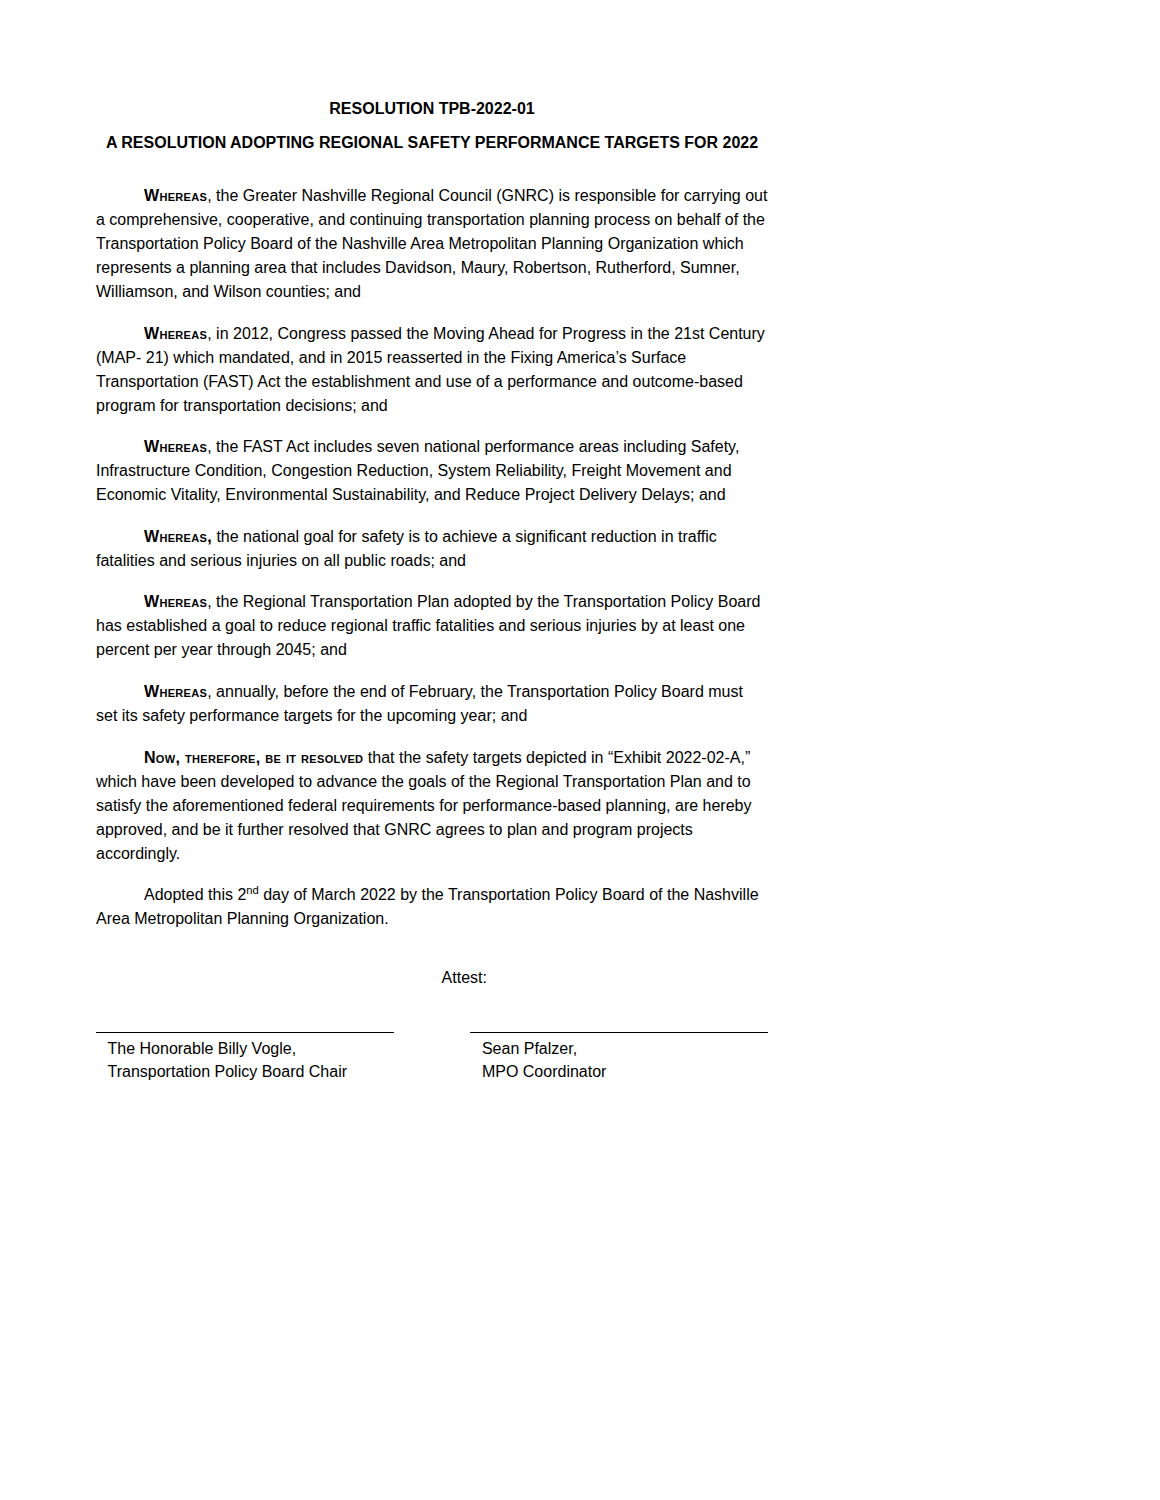RESOLUTION TPB-2022-01
A RESOLUTION ADOPTING REGIONAL SAFETY PERFORMANCE TARGETS FOR 2022
Whereas, the Greater Nashville Regional Council (GNRC) is responsible for carrying out a comprehensive, cooperative, and continuing transportation planning process on behalf of the Transportation Policy Board of the Nashville Area Metropolitan Planning Organization which represents a planning area that includes Davidson, Maury, Robertson, Rutherford, Sumner, Williamson, and Wilson counties; and
Whereas, in 2012, Congress passed the Moving Ahead for Progress in the 21st Century (MAP- 21) which mandated, and in 2015 reasserted in the Fixing America’s Surface Transportation (FAST) Act the establishment and use of a performance and outcome-based program for transportation decisions; and
Whereas, the FAST Act includes seven national performance areas including Safety, Infrastructure Condition, Congestion Reduction, System Reliability, Freight Movement and Economic Vitality, Environmental Sustainability, and Reduce Project Delivery Delays; and
Whereas, the national goal for safety is to achieve a significant reduction in traffic fatalities and serious injuries on all public roads; and
Whereas, the Regional Transportation Plan adopted by the Transportation Policy Board has established a goal to reduce regional traffic fatalities and serious injuries by at least one percent per year through 2045; and
Whereas, annually, before the end of February, the Transportation Policy Board must set its safety performance targets for the upcoming year; and
Now, therefore, be it resolved that the safety targets depicted in “Exhibit 2022-02-A,” which have been developed to advance the goals of the Regional Transportation Plan and to satisfy the aforementioned federal requirements for performance-based planning, are hereby approved, and be it further resolved that GNRC agrees to plan and program projects accordingly.
Adopted this 2nd day of March 2022 by the Transportation Policy Board of the Nashville Area Metropolitan Planning Organization.
Attest:
| The Honorable Billy Vogle, Transportation Policy Board Chair | Sean Pfalzer, MPO Coordinator |